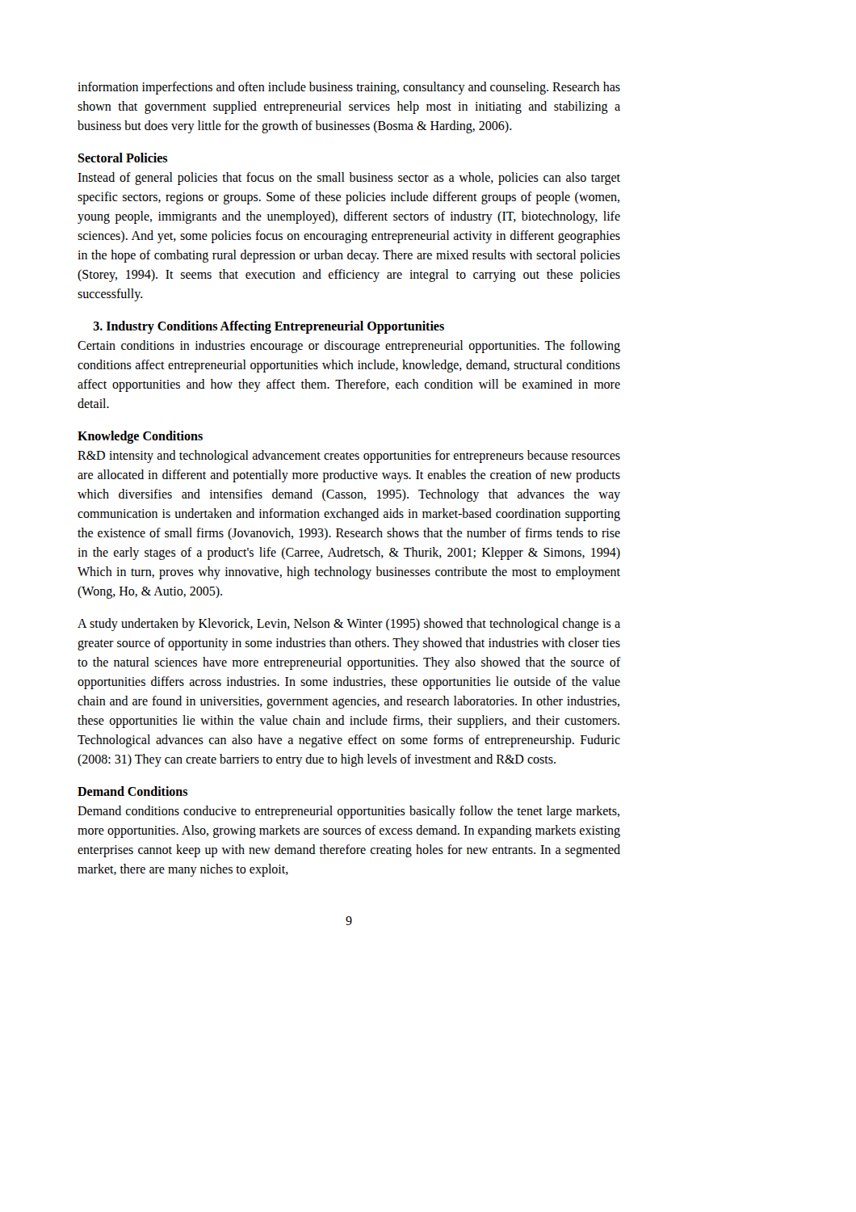information imperfections and often include business training, consultancy and counseling. Research has shown that government supplied entrepreneurial services help most in initiating and stabilizing a business but does very little for the growth of businesses (Bosma & Harding, 2006).
Sectoral Policies
Instead of general policies that focus on the small business sector as a whole, policies can also target specific sectors, regions or groups. Some of these policies include different groups of people (women, young people, immigrants and the unemployed), different sectors of industry (IT, biotechnology, life sciences). And yet, some policies focus on encouraging entrepreneurial activity in different geographies in the hope of combating rural depression or urban decay. There are mixed results with sectoral policies (Storey, 1994). It seems that execution and efficiency are integral to carrying out these policies successfully.
Industry Conditions Affecting Entrepreneurial Opportunities
Certain conditions in industries encourage or discourage entrepreneurial opportunities. The following conditions affect entrepreneurial opportunities which include, knowledge, demand, structural conditions affect opportunities and how they affect them. Therefore, each condition will be examined in more detail.
Knowledge Conditions
R&D intensity and technological advancement creates opportunities for entrepreneurs because resources are allocated in different and potentially more productive ways. It enables the creation of new products which diversifies and intensifies demand (Casson, 1995). Technology that advances the way communication is undertaken and information exchanged aids in market-based coordination supporting the existence of small firms (Jovanovich, 1993). Research shows that the number of firms tends to rise in the early stages of a product's life (Carree, Audretsch, & Thurik, 2001; Klepper & Simons, 1994) Which in turn, proves why innovative, high technology businesses contribute the most to employment (Wong, Ho, & Autio, 2005).
A study undertaken by Klevorick, Levin, Nelson & Winter (1995) showed that technological change is a greater source of opportunity in some industries than others. They showed that industries with closer ties to the natural sciences have more entrepreneurial opportunities. They also showed that the source of opportunities differs across industries. In some industries, these opportunities lie outside of the value chain and are found in universities, government agencies, and research laboratories. In other industries, these opportunities lie within the value chain and include firms, their suppliers, and their customers. Technological advances can also have a negative effect on some forms of entrepreneurship. Fuduric (2008: 31) They can create barriers to entry due to high levels of investment and R&D costs.
Demand Conditions
Demand conditions conducive to entrepreneurial opportunities basically follow the tenet large markets, more opportunities. Also, growing markets are sources of excess demand. In expanding markets existing enterprises cannot keep up with new demand therefore creating holes for new entrants. In a segmented market, there are many niches to exploit,
9